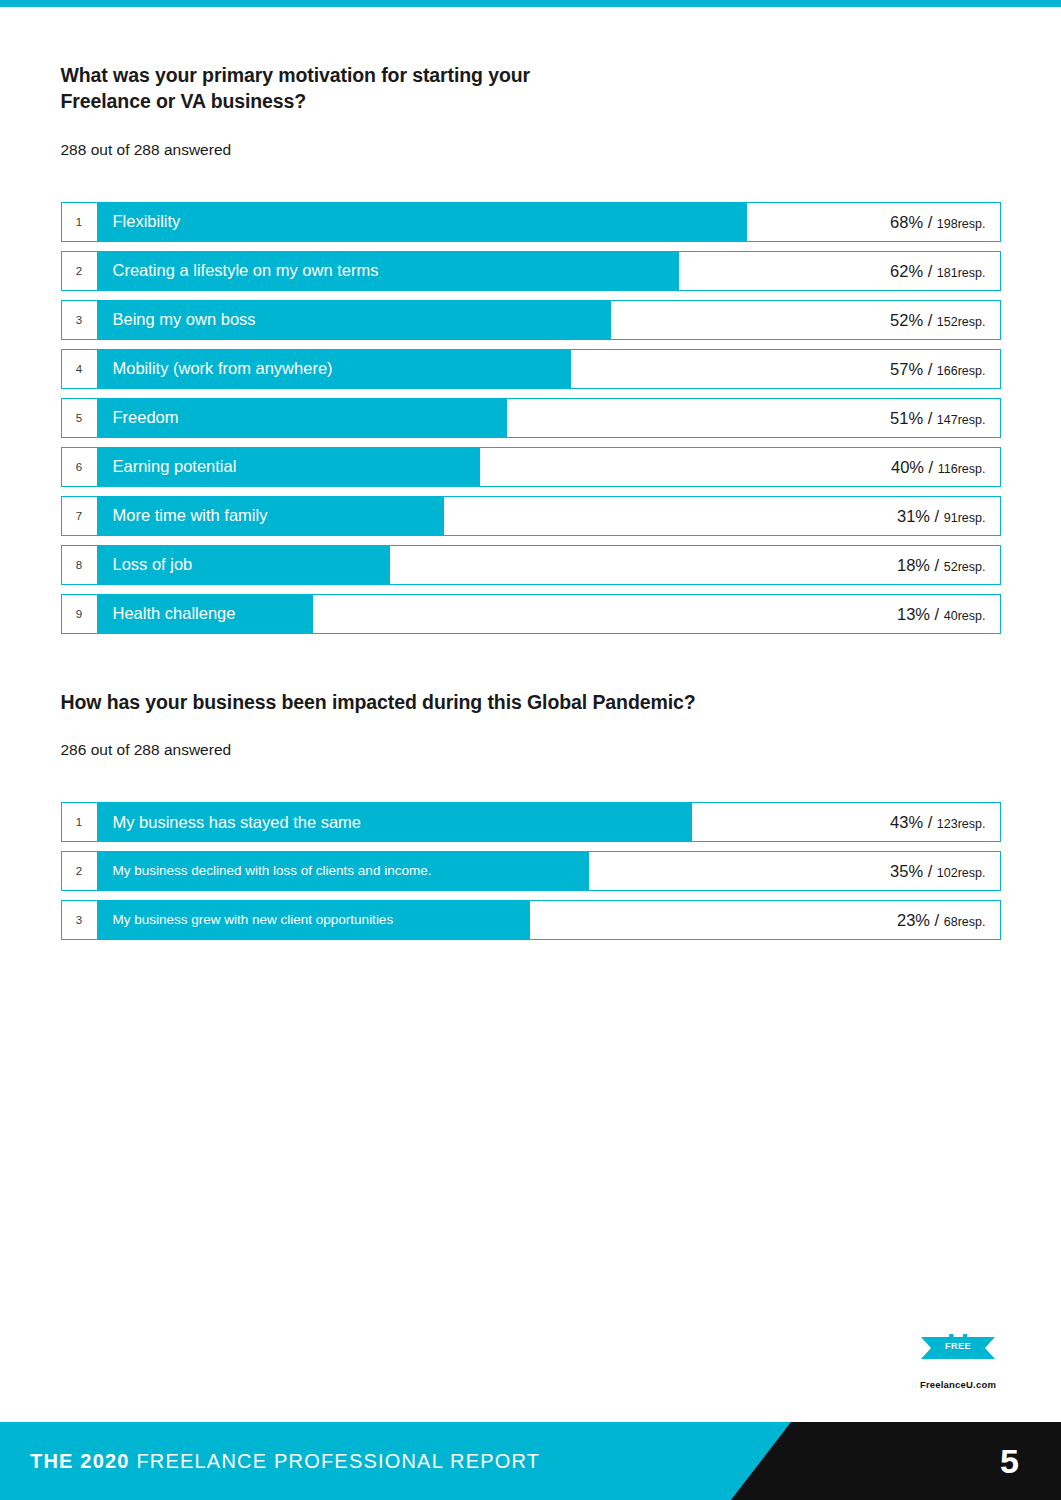What was your primary motivation for starting your
Freelance or VA business?
288 out of 288 answered
| 1 | Flexibility 68% / 198resp. |
| 2 | Creating a lifestyle on my own terms 62% / 181resp. |
| 3 | Being my own boss 52% / 152resp. |
| 4 | Mobility (work from anywhere) 57% / 166resp. |
| 5 | Freedom 51% / 147resp. |
| 6 | Earning potential 40% / 116resp. |
| 7 | More time with family 31% / 91resp. |
| 8 | Loss of job 18% / 52resp. |
| 9 | Health challenge 13% / 40resp. |
How has your business been impacted during this Global Pandemic?
286 out of 288 answered
| 1 | My business has stayed the same 43% / 123resp. |
| 2 | My business declined with loss of clients and income. 35% / 102resp. |
| 3 | My business grew with new client opportunities 23% / 68resp. |
U
FREE
FreelanceU.com
THE 2020 FREELANCE PROFESSIONAL REPORT
5